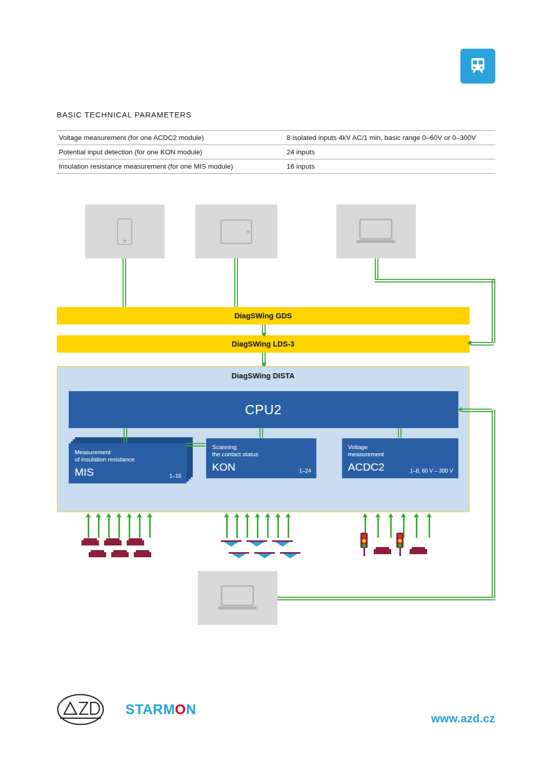Basic technical parameters
| Voltage measurement (for one ACDC2 module) | 8 isolated inputs 4kV AC/1 min, basic range 0–60V or 0–300V |
| Potential input detection (for one KON module) | 24 inputs |
| Insulation resistance measurement (for one MIS module) | 16 inputs |
DiagSWing GDS
DiagSWing LDS-3
DiagSWing DISTA
CPU2
Measurement
of insulation resistance MIS 1–16
Scanning
the contact status KON 1–24
Voltage
measurement ACDC2 1–8, 60 V – 300 V
STARMON
www.azd.cz